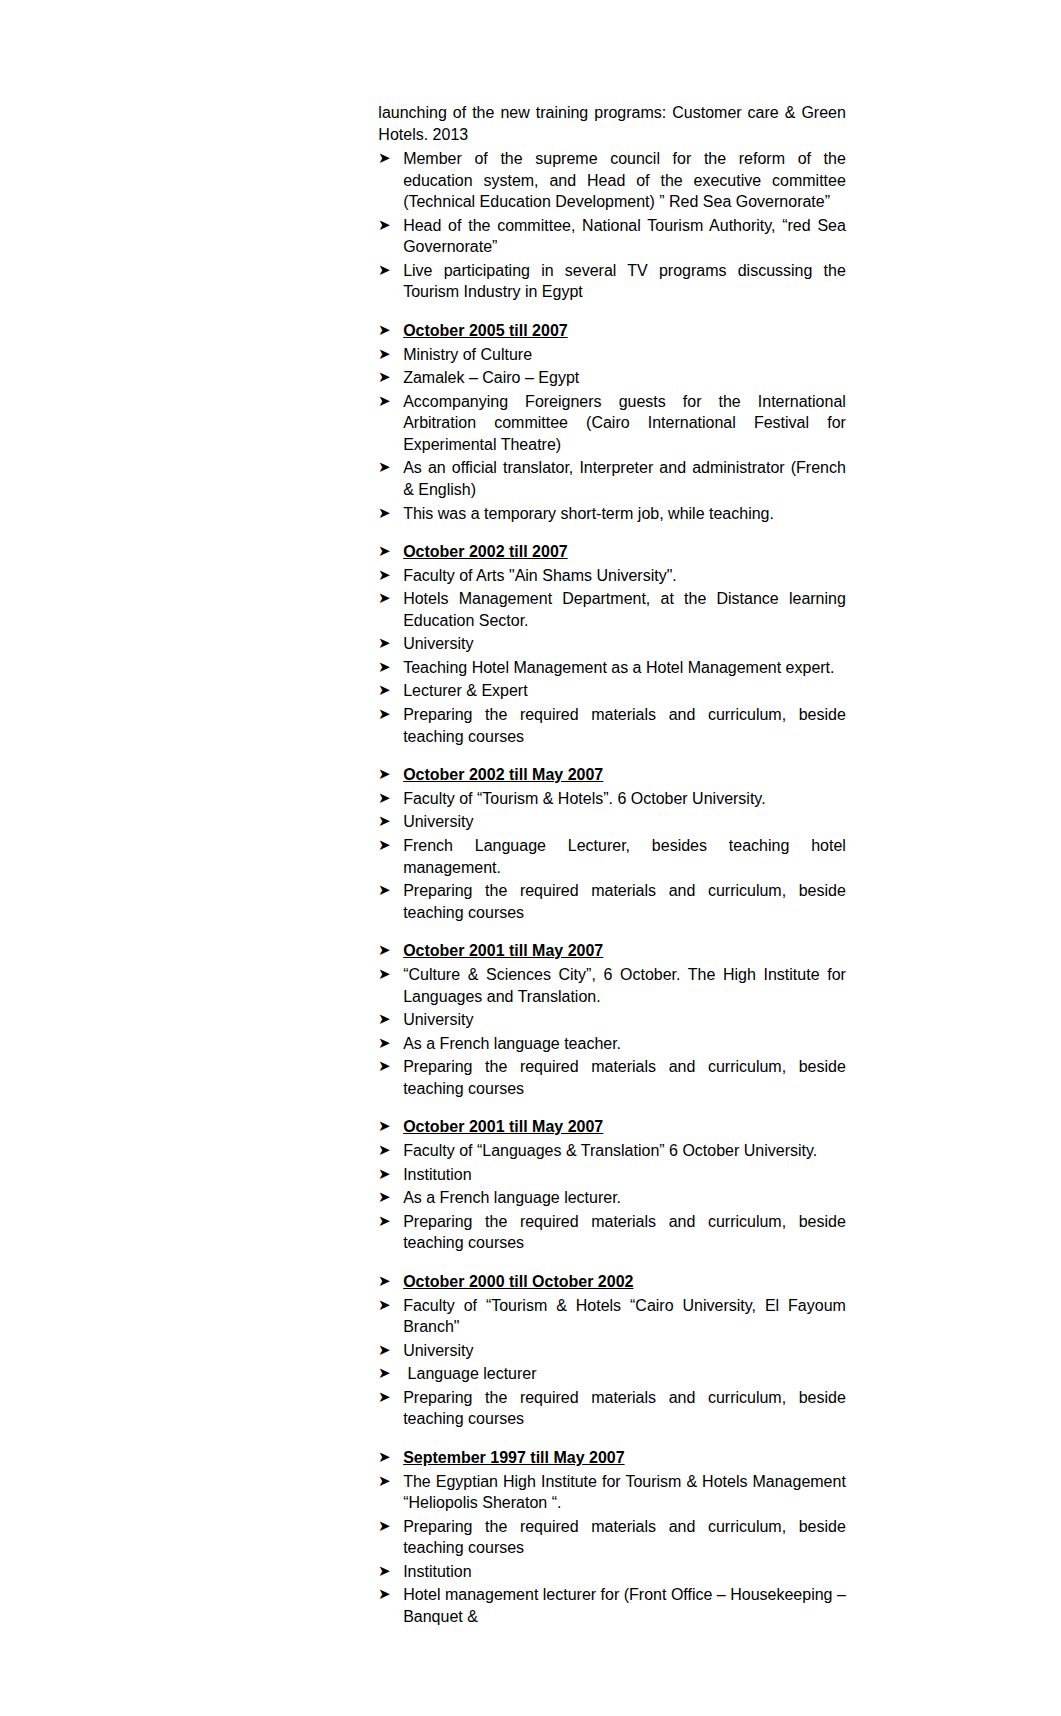launching of the new training programs: Customer care & Green Hotels. 2013
Member of the supreme council for the reform of the education system, and Head of the executive committee (Technical Education Development) ” Red Sea Governorate”
Head of the committee, National Tourism Authority, “red Sea Governorate”
Live participating in several TV programs discussing the Tourism Industry in Egypt
October 2005 till 2007
Ministry of Culture
Zamalek – Cairo – Egypt
Accompanying Foreigners guests for the International Arbitration committee (Cairo International Festival for Experimental Theatre)
As an official translator, Interpreter and administrator (French & English)
This was a temporary short-term job, while teaching.
October 2002 till 2007
Faculty of Arts "Ain Shams University".
Hotels Management Department, at the Distance learning Education Sector.
University
Teaching Hotel Management as a Hotel Management expert.
Lecturer & Expert
Preparing the required materials and curriculum, beside teaching courses
October 2002 till May 2007
Faculty of “Tourism & Hotels”. 6 October University.
University
French Language Lecturer, besides teaching hotel management.
Preparing the required materials and curriculum, beside teaching courses
October 2001 till May 2007
“Culture & Sciences City”, 6 October. The High Institute for Languages and Translation.
University
As a French language teacher.
Preparing the required materials and curriculum, beside teaching courses
October 2001 till May 2007
Faculty of “Languages & Translation” 6 October University.
Institution
As a French language lecturer.
Preparing the required materials and curriculum, beside teaching courses
October 2000 till October 2002
Faculty of “Tourism & Hotels “Cairo University, El Fayoum Branch"
University
Language lecturer
Preparing the required materials and curriculum, beside teaching courses
September 1997 till May 2007
The Egyptian High Institute for Tourism & Hotels Management “Heliopolis Sheraton “.
Preparing the required materials and curriculum, beside teaching courses
Institution
Hotel management lecturer for (Front Office – Housekeeping – Banquet &